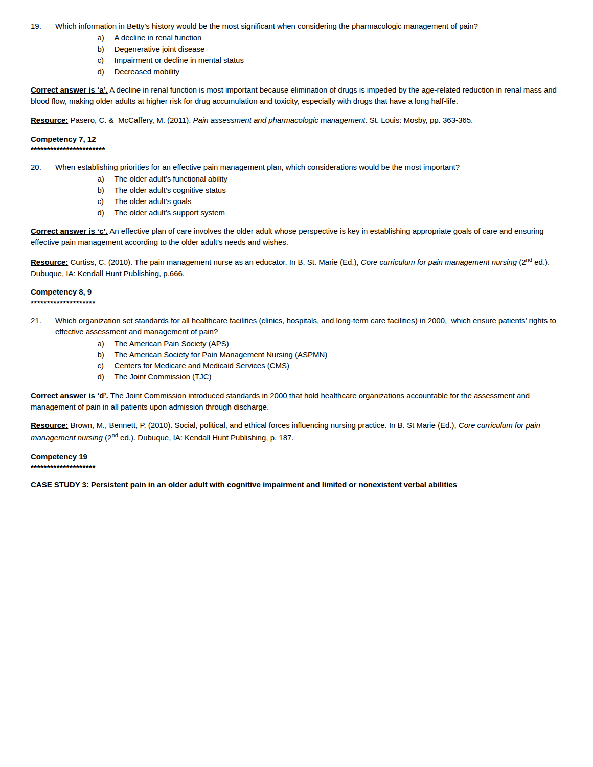19. Which information in Betty’s history would be the most significant when considering the pharmacologic management of pain?
a) A decline in renal function
b) Degenerative joint disease
c) Impairment or decline in mental status
d) Decreased mobility
Correct answer is ‘a’. A decline in renal function is most important because elimination of drugs is impeded by the age-related reduction in renal mass and blood flow, making older adults at higher risk for drug accumulation and toxicity, especially with drugs that have a long half-life.
Resource: Pasero, C. & McCaffery, M. (2011). Pain assessment and pharmacologic management. St. Louis: Mosby, pp. 363-365.
Competency 7, 12
***********************
20. When establishing priorities for an effective pain management plan, which considerations would be the most important?
a) The older adult’s functional ability
b) The older adult’s cognitive status
c) The older adult’s goals
d) The older adult’s support system
Correct answer is ‘c’. An effective plan of care involves the older adult whose perspective is key in establishing appropriate goals of care and ensuring effective pain management according to the older adult’s needs and wishes.
Resource: Curtiss, C. (2010). The pain management nurse as an educator. In B. St. Marie (Ed.), Core curriculum for pain management nursing (2nd ed.). Dubuque, IA: Kendall Hunt Publishing, p.666.
Competency 8, 9
********************
21. Which organization set standards for all healthcare facilities (clinics, hospitals, and long-term care facilities) in 2000, which ensure patients’ rights to effective assessment and management of pain?
a) The American Pain Society (APS)
b) The American Society for Pain Management Nursing (ASPMN)
c) Centers for Medicare and Medicaid Services (CMS)
d) The Joint Commission (TJC)
Correct answer is ‘d’. The Joint Commission introduced standards in 2000 that hold healthcare organizations accountable for the assessment and management of pain in all patients upon admission through discharge.
Resource: Brown, M., Bennett, P. (2010). Social, political, and ethical forces influencing nursing practice. In B. St Marie (Ed.), Core curriculum for pain management nursing (2nd ed.). Dubuque, IA: Kendall Hunt Publishing, p. 187.
Competency 19
********************
CASE STUDY 3: Persistent pain in an older adult with cognitive impairment and limited or nonexistent verbal abilities